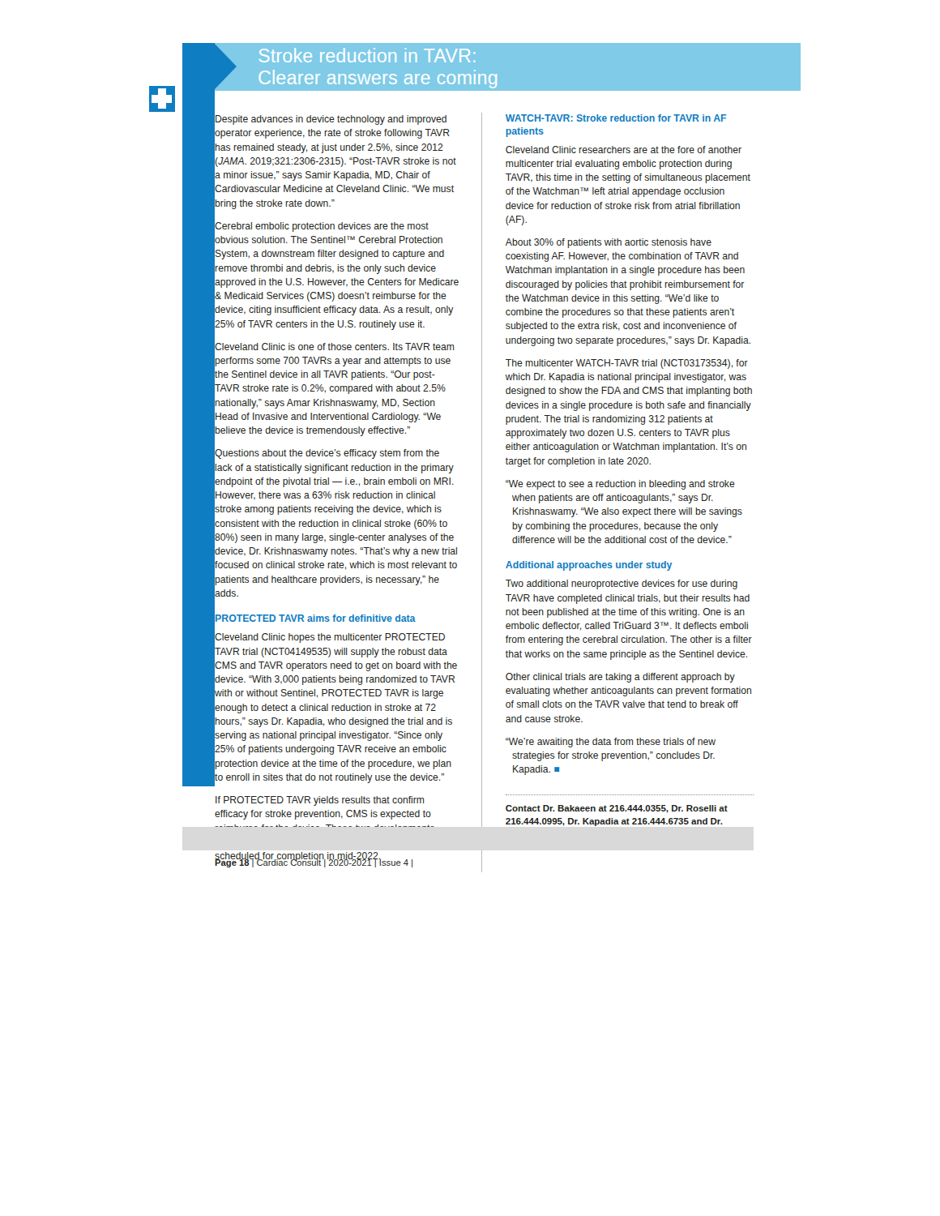Stroke reduction in TAVR:
Clearer answers are coming
Despite advances in device technology and improved operator experience, the rate of stroke following TAVR has remained steady, at just under 2.5%, since 2012 (JAMA. 2019;321:2306-2315). “Post-TAVR stroke is not a minor issue,” says Samir Kapadia, MD, Chair of Cardiovascular Medicine at Cleveland Clinic. “We must bring the stroke rate down.”
Cerebral embolic protection devices are the most obvious solution. The Sentinel™ Cerebral Protection System, a downstream filter designed to capture and remove thrombi and debris, is the only such device approved in the U.S. However, the Centers for Medicare & Medicaid Services (CMS) doesn’t reimburse for the device, citing insufficient efficacy data. As a result, only 25% of TAVR centers in the U.S. routinely use it.
Cleveland Clinic is one of those centers. Its TAVR team performs some 700 TAVRs a year and attempts to use the Sentinel device in all TAVR patients. “Our post-TAVR stroke rate is 0.2%, compared with about 2.5% nationally,” says Amar Krishnaswamy, MD, Section Head of Invasive and Interventional Cardiology. “We believe the device is tremendously effective.”
Questions about the device’s efficacy stem from the lack of a statistically significant reduction in the primary endpoint of the pivotal trial — i.e., brain emboli on MRI. However, there was a 63% risk reduction in clinical stroke among patients receiving the device, which is consistent with the reduction in clinical stroke (60% to 80%) seen in many large, single-center analyses of the device, Dr. Krishnaswamy notes. “That’s why a new trial focused on clinical stroke rate, which is most relevant to patients and healthcare providers, is necessary,” he adds.
PROTECTED TAVR aims for definitive data
Cleveland Clinic hopes the multicenter PROTECTED TAVR trial (NCT04149535) will supply the robust data CMS and TAVR operators need to get on board with the device. “With 3,000 patients being randomized to TAVR with or without Sentinel, PROTECTED TAVR is large enough to detect a clinical reduction in stroke at 72 hours,” says Dr. Kapadia, who designed the trial and is serving as national principal investigator. “Since only 25% of patients undergoing TAVR receive an embolic protection device at the time of the procedure, we plan to enroll in sites that do not routinely use the device.”
If PROTECTED TAVR yields results that confirm efficacy for stroke prevention, CMS is expected to reimburse for the device. These two developments would likely boost adoption of the device. The trial is scheduled for completion in mid-2022.
WATCH-TAVR: Stroke reduction for TAVR in AF patients
Cleveland Clinic researchers are at the fore of another multicenter trial evaluating embolic protection during TAVR, this time in the setting of simultaneous placement of the Watchman™ left atrial appendage occlusion device for reduction of stroke risk from atrial fibrillation (AF).
About 30% of patients with aortic stenosis have coexisting AF. However, the combination of TAVR and Watchman implantation in a single procedure has been discouraged by policies that prohibit reimbursement for the Watchman device in this setting. “We’d like to combine the procedures so that these patients aren’t subjected to the extra risk, cost and inconvenience of undergoing two separate procedures,” says Dr. Kapadia.
The multicenter WATCH-TAVR trial (NCT03173534), for which Dr. Kapadia is national principal investigator, was designed to show the FDA and CMS that implanting both devices in a single procedure is both safe and financially prudent. The trial is randomizing 312 patients at approximately two dozen U.S. centers to TAVR plus either anticoagulation or Watchman implantation. It’s on target for completion in late 2020.
“We expect to see a reduction in bleeding and stroke when patients are off anticoagulants,” says Dr. Krishnaswamy. “We also expect there will be savings by combining the procedures, because the only difference will be the additional cost of the device.”
Additional approaches under study
Two additional neuroprotective devices for use during TAVR have completed clinical trials, but their results had not been published at the time of this writing. One is an embolic deflector, called TriGuard 3™. It deflects emboli from entering the cerebral circulation. The other is a filter that works on the same principle as the Sentinel device.
Other clinical trials are taking a different approach by evaluating whether anticoagulants can prevent formation of small clots on the TAVR valve that tend to break off and cause stroke.
“We’re awaiting the data from these trials of new strategies for stroke prevention,” concludes Dr. Kapadia. ■
Contact Dr. Bakaeen at 216.444.0355, Dr. Roselli at 216.444.0995, Dr. Kapadia at 216.444.6735 and Dr. Krishnawamy at 216.636.2824.
Page 18 | Cardiac Consult | 2020-2021 | Issue 4 |